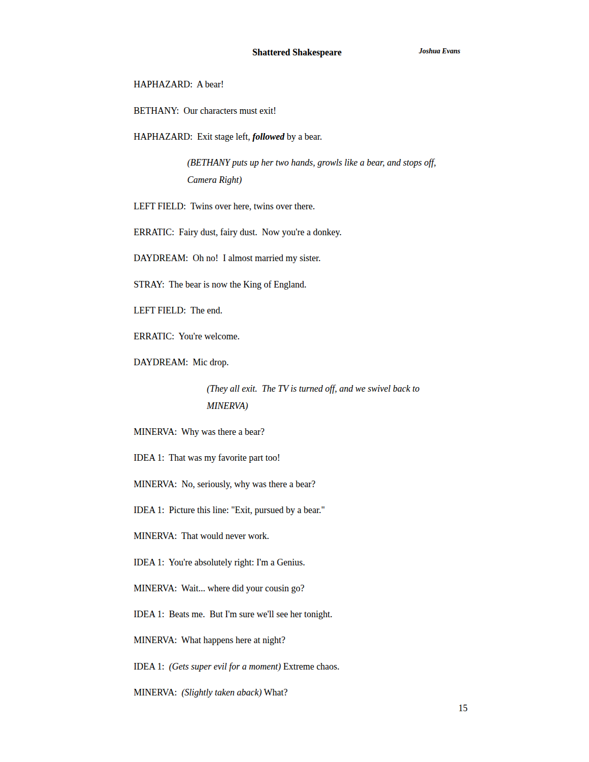Shattered Shakespeare
Joshua Evans
HAPHAZARD: A bear!
BETHANY: Our characters must exit!
HAPHAZARD: Exit stage left, followed by a bear.
(BETHANY puts up her two hands, growls like a bear, and stops off, Camera Right)
LEFT FIELD: Twins over here, twins over there.
ERRATIC: Fairy dust, fairy dust. Now you're a donkey.
DAYDREAM: Oh no! I almost married my sister.
STRAY: The bear is now the King of England.
LEFT FIELD: The end.
ERRATIC: You're welcome.
DAYDREAM: Mic drop.
(They all exit. The TV is turned off, and we swivel back to MINERVA)
MINERVA: Why was there a bear?
IDEA 1: That was my favorite part too!
MINERVA: No, seriously, why was there a bear?
IDEA 1: Picture this line: "Exit, pursued by a bear."
MINERVA: That would never work.
IDEA 1: You're absolutely right: I'm a Genius.
MINERVA: Wait... where did your cousin go?
IDEA 1: Beats me. But I'm sure we'll see her tonight.
MINERVA: What happens here at night?
IDEA 1: (Gets super evil for a moment) Extreme chaos.
MINERVA: (Slightly taken aback) What?
15